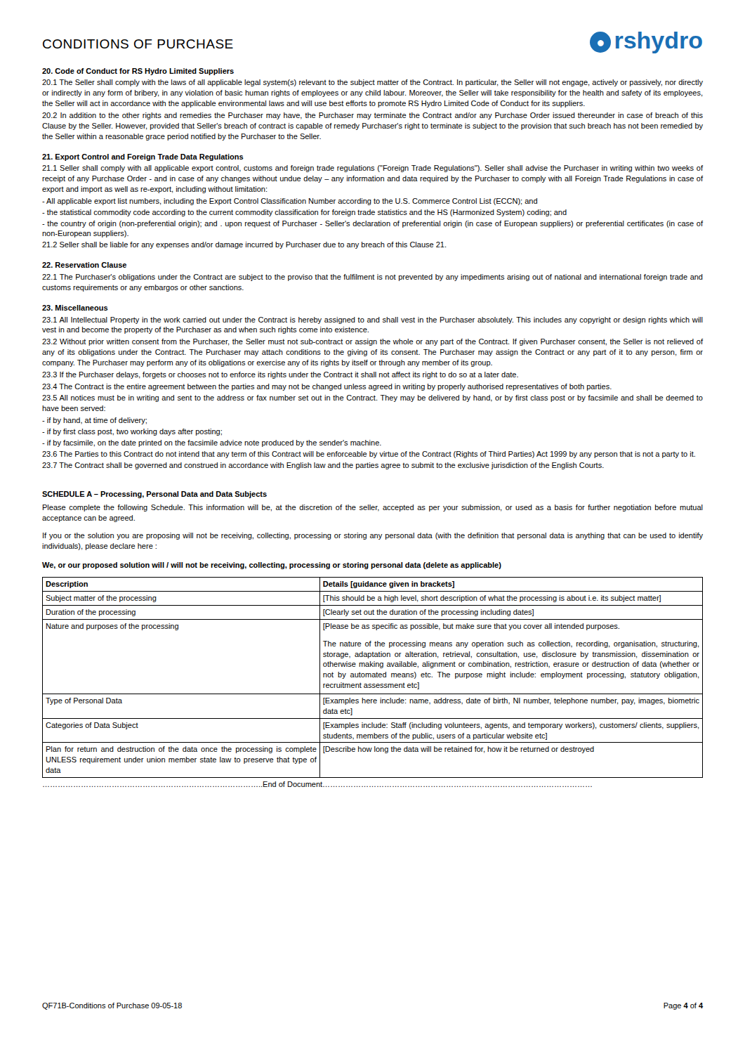CONDITIONS OF PURCHASE
●rs hydro
20. Code of Conduct for RS Hydro Limited Suppliers
20.1 The Seller shall comply with the laws of all applicable legal system(s) relevant to the subject matter of the Contract. In particular, the Seller will not engage, actively or passively, nor directly or indirectly in any form of bribery, in any violation of basic human rights of employees or any child labour. Moreover, the Seller will take responsibility for the health and safety of its employees, the Seller will act in accordance with the applicable environmental laws and will use best efforts to promote RS Hydro Limited Code of Conduct for its suppliers.
20.2 In addition to the other rights and remedies the Purchaser may have, the Purchaser may terminate the Contract and/or any Purchase Order issued thereunder in case of breach of this Clause by the Seller. However, provided that Seller's breach of contract is capable of remedy Purchaser's right to terminate is subject to the provision that such breach has not been remedied by the Seller within a reasonable grace period notified by the Purchaser to the Seller.
21. Export Control and Foreign Trade Data Regulations
21.1 Seller shall comply with all applicable export control, customs and foreign trade regulations ("Foreign Trade Regulations"). Seller shall advise the Purchaser in writing within two weeks of receipt of any Purchase Order - and in case of any changes without undue delay – any information and data required by the Purchaser to comply with all Foreign Trade Regulations in case of export and import as well as re-export, including without limitation:
- All applicable export list numbers, including the Export Control Classification Number according to the U.S. Commerce Control List (ECCN); and
- the statistical commodity code according to the current commodity classification for foreign trade statistics and the HS (Harmonized System) coding; and
- the country of origin (non-preferential origin); and . upon request of Purchaser - Seller's declaration of preferential origin (in case of European suppliers) or preferential certificates (in case of non-European suppliers).
21.2 Seller shall be liable for any expenses and/or damage incurred by Purchaser due to any breach of this Clause 21.
22. Reservation Clause
22.1 The Purchaser's obligations under the Contract are subject to the proviso that the fulfilment is not prevented by any impediments arising out of national and international foreign trade and customs requirements or any embargos or other sanctions.
23. Miscellaneous
23.1 All Intellectual Property in the work carried out under the Contract is hereby assigned to and shall vest in the Purchaser absolutely. This includes any copyright or design rights which will vest in and become the property of the Purchaser as and when such rights come into existence.
23.2 Without prior written consent from the Purchaser, the Seller must not sub-contract or assign the whole or any part of the Contract. If given Purchaser consent, the Seller is not relieved of any of its obligations under the Contract. The Purchaser may attach conditions to the giving of its consent. The Purchaser may assign the Contract or any part of it to any person, firm or company. The Purchaser may perform any of its obligations or exercise any of its rights by itself or through any member of its group.
23.3 If the Purchaser delays, forgets or chooses not to enforce its rights under the Contract it shall not affect its right to do so at a later date.
23.4 The Contract is the entire agreement between the parties and may not be changed unless agreed in writing by properly authorised representatives of both parties.
23.5 All notices must be in writing and sent to the address or fax number set out in the Contract. They may be delivered by hand, or by first class post or by facsimile and shall be deemed to have been served:
- if by hand, at time of delivery;
- if by first class post, two working days after posting;
- if by facsimile, on the date printed on the facsimile advice note produced by the sender's machine.
23.6 The Parties to this Contract do not intend that any term of this Contract will be enforceable by virtue of the Contract (Rights of Third Parties) Act 1999 by any person that is not a party to it.
23.7 The Contract shall be governed and construed in accordance with English law and the parties agree to submit to the exclusive jurisdiction of the English Courts.
SCHEDULE A – Processing, Personal Data and Data Subjects
Please complete the following Schedule. This information will be, at the discretion of the seller, accepted as per your submission, or used as a basis for further negotiation before mutual acceptance can be agreed.
If you or the solution you are proposing will not be receiving, collecting, processing or storing any personal data (with the definition that personal data is anything that can be used to identify individuals), please declare here :
We, or our proposed solution will / will not be receiving, collecting, processing or storing personal data (delete as applicable)
| Description | Details [guidance given in brackets] |
| --- | --- |
| Subject matter of the processing | [This should be a high level, short description of what the processing is about i.e. its subject matter] |
| Duration of the processing | [Clearly set out the duration of the processing including dates] |
| Nature and purposes of the processing | [Please be as specific as possible, but make sure that you cover all intended purposes. The nature of the processing means any operation such as collection, recording, organisation, structuring, storage, adaptation or alteration, retrieval, consultation, use, disclosure by transmission, dissemination or otherwise making available, alignment or combination, restriction, erasure or destruction of data (whether or not by automated means) etc. The purpose might include: employment processing, statutory obligation, recruitment assessment etc] |
| Type of Personal Data | [Examples here include: name, address, date of birth, NI number, telephone number, pay, images, biometric data etc] |
| Categories of Data Subject | [Examples include: Staff (including volunteers, agents, and temporary workers), customers/ clients, suppliers, students, members of the public, users of a particular website etc] |
| Plan for return and destruction of the data once the processing is complete UNLESS requirement under union member state law to preserve that type of data | [Describe how long the data will be retained for, how it be returned or destroyed |
…………………………………………………………………………..End of Document……………………………………………………………………………………………
QF71B-Conditions of Purchase 09-05-18
Page 4 of 4